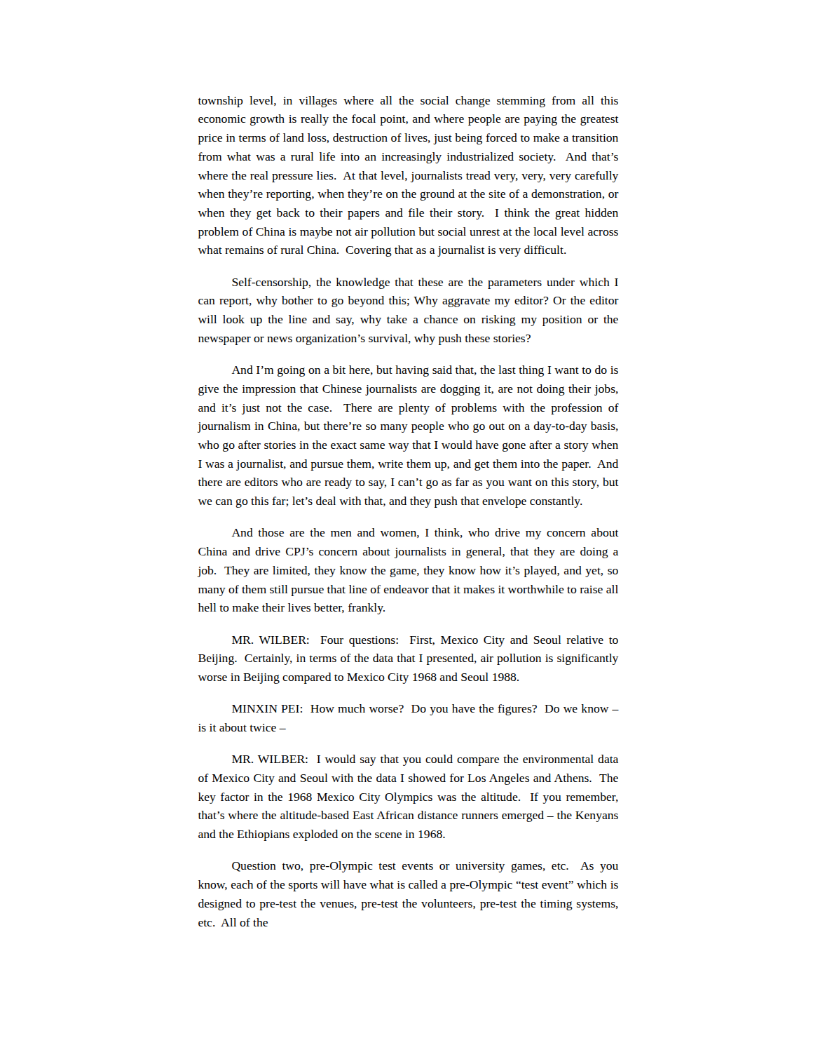township level, in villages where all the social change stemming from all this economic growth is really the focal point, and where people are paying the greatest price in terms of land loss, destruction of lives, just being forced to make a transition from what was a rural life into an increasingly industrialized society. And that’s where the real pressure lies. At that level, journalists tread very, very, very carefully when they’re reporting, when they’re on the ground at the site of a demonstration, or when they get back to their papers and file their story. I think the great hidden problem of China is maybe not air pollution but social unrest at the local level across what remains of rural China. Covering that as a journalist is very difficult.
Self-censorship, the knowledge that these are the parameters under which I can report, why bother to go beyond this; Why aggravate my editor? Or the editor will look up the line and say, why take a chance on risking my position or the newspaper or news organization’s survival, why push these stories?
And I’m going on a bit here, but having said that, the last thing I want to do is give the impression that Chinese journalists are dogging it, are not doing their jobs, and it’s just not the case. There are plenty of problems with the profession of journalism in China, but there’re so many people who go out on a day-to-day basis, who go after stories in the exact same way that I would have gone after a story when I was a journalist, and pursue them, write them up, and get them into the paper. And there are editors who are ready to say, I can’t go as far as you want on this story, but we can go this far; let’s deal with that, and they push that envelope constantly.
And those are the men and women, I think, who drive my concern about China and drive CPJ’s concern about journalists in general, that they are doing a job. They are limited, they know the game, they know how it’s played, and yet, so many of them still pursue that line of endeavor that it makes it worthwhile to raise all hell to make their lives better, frankly.
MR. WILBER: Four questions: First, Mexico City and Seoul relative to Beijing. Certainly, in terms of the data that I presented, air pollution is significantly worse in Beijing compared to Mexico City 1968 and Seoul 1988.
MINXIN PEI: How much worse? Do you have the figures? Do we know – is it about twice –
MR. WILBER: I would say that you could compare the environmental data of Mexico City and Seoul with the data I showed for Los Angeles and Athens. The key factor in the 1968 Mexico City Olympics was the altitude. If you remember, that’s where the altitude-based East African distance runners emerged – the Kenyans and the Ethiopians exploded on the scene in 1968.
Question two, pre-Olympic test events or university games, etc. As you know, each of the sports will have what is called a pre-Olympic “test event” which is designed to pre-test the venues, pre-test the volunteers, pre-test the timing systems, etc. All of the